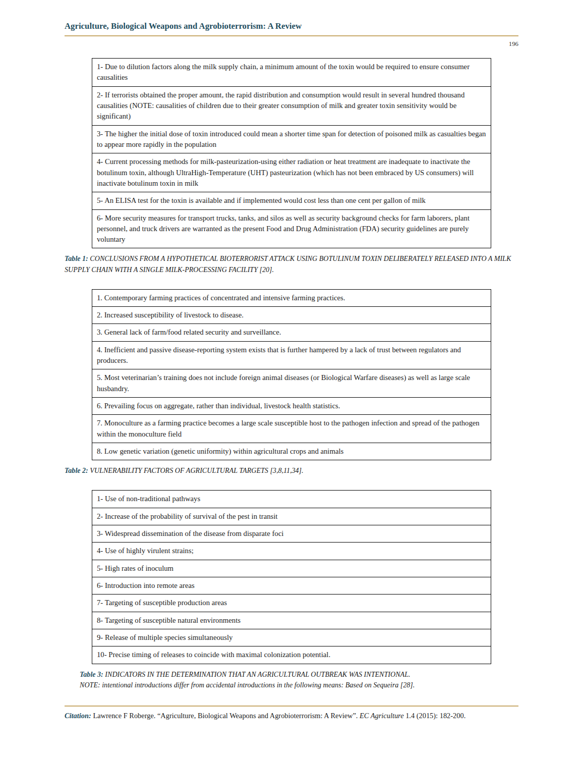Agriculture, Biological Weapons and Agrobioterrorism: A Review
196
| 1- Due to dilution factors along the milk supply chain, a minimum amount of the toxin would be required to ensure consumer causalities |
| 2- If terrorists obtained the proper amount, the rapid distribution and consumption would result in several hundred thousand causalities (NOTE: causalities of children due to their greater consumption of milk and greater toxin sensitivity would be significant) |
| 3- The higher the initial dose of toxin introduced could mean a shorter time span for detection of poisoned milk as casualties began to appear more rapidly in the population |
| 4- Current processing methods for milk-pasteurization-using either radiation or heat treatment are inadequate to inactivate the botulinum toxin, although UltraHigh-Temperature (UHT) pasteurization (which has not been embraced by US consumers) will inactivate botulinum toxin in milk |
| 5- An ELISA test for the toxin is available and if implemented would cost less than one cent per gallon of milk |
| 6- More security measures for transport trucks, tanks, and silos as well as security background checks for farm laborers, plant personnel, and truck drivers are warranted as the present Food and Drug Administration (FDA) security guidelines are purely voluntary |
Table 1: CONCLUSIONS FROM A HYPOTHETICAL BIOTERRORIST ATTACK USING BOTULINUM TOXIN DELIBERATELY RELEASED INTO A MILK SUPPLY CHAIN WITH A SINGLE MILK-PROCESSING FACILITY [20].
| 1. Contemporary farming practices of concentrated and intensive farming practices. |
| 2. Increased susceptibility of livestock to disease. |
| 3. General lack of farm/food related security and surveillance. |
| 4. Inefficient and passive disease-reporting system exists that is further hampered by a lack of trust between regulators and producers. |
| 5. Most veterinarian’s training does not include foreign animal diseases (or Biological Warfare diseases) as well as large scale husbandry. |
| 6. Prevailing focus on aggregate, rather than individual, livestock health statistics. |
| 7. Monoculture as a farming practice becomes a large scale susceptible host to the pathogen infection and spread of the pathogen within the monoculture field |
| 8. Low genetic variation (genetic uniformity) within agricultural crops and animals |
Table 2: VULNERABILITY FACTORS OF AGRICULTURAL TARGETS [3,8,11,34].
| 1- Use of non-traditional pathways |
| 2- Increase of the probability of survival of the pest in transit |
| 3- Widespread dissemination of the disease from disparate foci |
| 4- Use of highly virulent strains; |
| 5- High rates of inoculum |
| 6- Introduction into remote areas |
| 7- Targeting of susceptible production areas |
| 8- Targeting of susceptible natural environments |
| 9- Release of multiple species simultaneously |
| 10- Precise timing of releases to coincide with maximal colonization potential. |
Table 3: INDICATORS IN THE DETERMINATION THAT AN AGRICULTURAL OUTBREAK WAS INTENTIONAL.
NOTE: intentional introductions differ from accidental introductions in the following means: Based on Sequeira [28].
Citation: Lawrence F Roberge. “Agriculture, Biological Weapons and Agrobioterrorism: A Review”. EC Agriculture 1.4 (2015): 182-200.